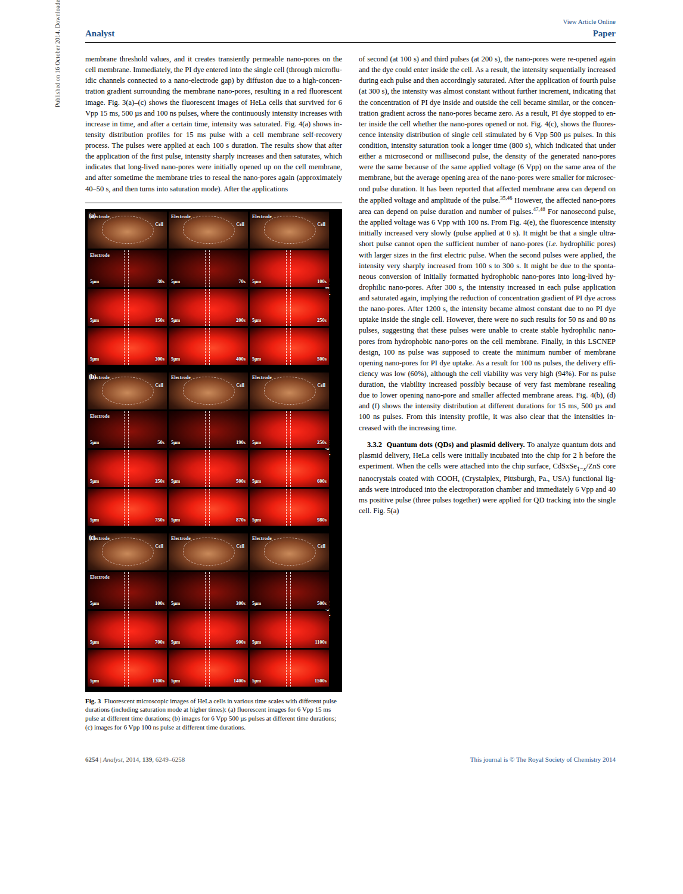View Article Online
Analyst
Paper
Published on 16 October 2014. Downloaded by Swinburne University of Technology on 14/09/2015 18:52:01.
membrane threshold values, and it creates transiently permeable nano-pores on the cell membrane. Immediately, the PI dye entered into the single cell (through microfluidic channels connected to a nano-electrode gap) by diffusion due to a high-concentration gradient surrounding the membrane nano-pores, resulting in a red fluorescent image. Fig. 3(a)–(c) shows the fluorescent images of HeLa cells that survived for 6 Vpp 15 ms, 500 µs and 100 ns pulses, where the continuously intensity increases with increase in time, and after a certain time, intensity was saturated. Fig. 4(a) shows intensity distribution profiles for 15 ms pulse with a cell membrane self-recovery process. The pulses were applied at each 100 s duration. The results show that after the application of the first pulse, intensity sharply increases and then saturates, which indicates that long-lived nano-pores were initially opened up on the cell membrane, and after sometime the membrane tries to reseal the nano-pores again (approximately 40–50 s, and then turns into saturation mode). After the applications
(a)
ms pulse
Electrode Cell
Electrode Cell
Electrode Cell
Electrode 5µm 30s
5µm 70s
5µm 100s
5µm 150s
5µm 200s
5µm 250s
5µm 300s
5µm 400s
5µm 500s
(b)
µs pulse
Electrode Cell
Electrode Cell
Electrode Cell
Electrode 5µm 50s
5µm 190s
5µm 250s
5µm 350s
5µm 500s
5µm 600s
5µm 750s
5µm 870s
5µm 980s
(c)
ns pulse
Electrode Cell
Electrode Cell
Electrode Cell
Electrode 5µm 100s
5µm 300s
5µm 500s
5µm 700s
5µm 900s
5µm 1100s
5µm 1300s
5µm 1400s
5µm 1500s
Fig. 3 Fluorescent microscopic images of HeLa cells in various time scales with different pulse durations (including saturation mode at higher times): (a) fluorescent images for 6 Vpp 15 ms pulse at different time durations; (b) images for 6 Vpp 500 µs pulses at different time durations; (c) images for 6 Vpp 100 ns pulse at different time durations.
of second (at 100 s) and third pulses (at 200 s), the nano-pores were re-opened again and the dye could enter inside the cell. As a result, the intensity sequentially increased during each pulse and then accordingly saturated. After the application of fourth pulse (at 300 s), the intensity was almost constant without further increment, indicating that the concentration of PI dye inside and outside the cell became similar, or the concentration gradient across the nano-pores became zero. As a result, PI dye stopped to enter inside the cell whether the nano-pores opened or not. Fig. 4(c), shows the fluorescence intensity distribution of single cell stimulated by 6 Vpp 500 µs pulses. In this condition, intensity saturation took a longer time (800 s), which indicated that under either a microsecond or millisecond pulse, the density of the generated nano-pores were the same because of the same applied voltage (6 Vpp) on the same area of the membrane, but the average opening area of the nano-pores were smaller for microsecond pulse duration. It has been reported that affected membrane area can depend on the applied voltage and amplitude of the pulse.35,46 However, the affected nano-pores area can depend on pulse duration and number of pulses.47,48 For nanosecond pulse, the applied voltage was 6 Vpp with 100 ns. From Fig. 4(e), the fluorescence intensity initially increased very slowly (pulse applied at 0 s). It might be that a single ultra-short pulse cannot open the sufficient number of nano-pores (i.e. hydrophilic pores) with larger sizes in the first electric pulse. When the second pulses were applied, the intensity very sharply increased from 100 s to 300 s. It might be due to the spontaneous conversion of initially formatted hydrophobic nano-pores into long-lived hydrophilic nano-pores. After 300 s, the intensity increased in each pulse application and saturated again, implying the reduction of concentration gradient of PI dye across the nano-pores. After 1200 s, the intensity became almost constant due to no PI dye uptake inside the single cell. However, there were no such results for 50 ns and 80 ns pulses, suggesting that these pulses were unable to create stable hydrophilic nano-pores from hydrophobic nano-pores on the cell membrane. Finally, in this LSCNEP design, 100 ns pulse was supposed to create the minimum number of membrane opening nano-pores for PI dye uptake. As a result for 100 ns pulses, the delivery efficiency was low (60%), although the cell viability was very high (94%). For ns pulse duration, the viability increased possibly because of very fast membrane resealing due to lower opening nano-pore and smaller affected membrane areas. Fig. 4(b), (d) and (f) shows the intensity distribution at different durations for 15 ms, 500 µs and 100 ns pulses. From this intensity profile, it was also clear that the intensities increased with the increasing time.
3.3.2 Quantum dots (QDs) and plasmid delivery. To analyze quantum dots and plasmid delivery, HeLa cells were initially incubated into the chip for 2 h before the experiment. When the cells were attached into the chip surface, CdSxSe1−x/ZnS core nanocrystals coated with COOH, (Crystalplex, Pittsburgh, Pa., USA) functional ligands were introduced into the electroporation chamber and immediately 6 Vpp and 40 ms positive pulse (three pulses together) were applied for QD tracking into the single cell. Fig. 5(a)
6254 | Analyst, 2014, 139, 6249–6258
This journal is © The Royal Society of Chemistry 2014